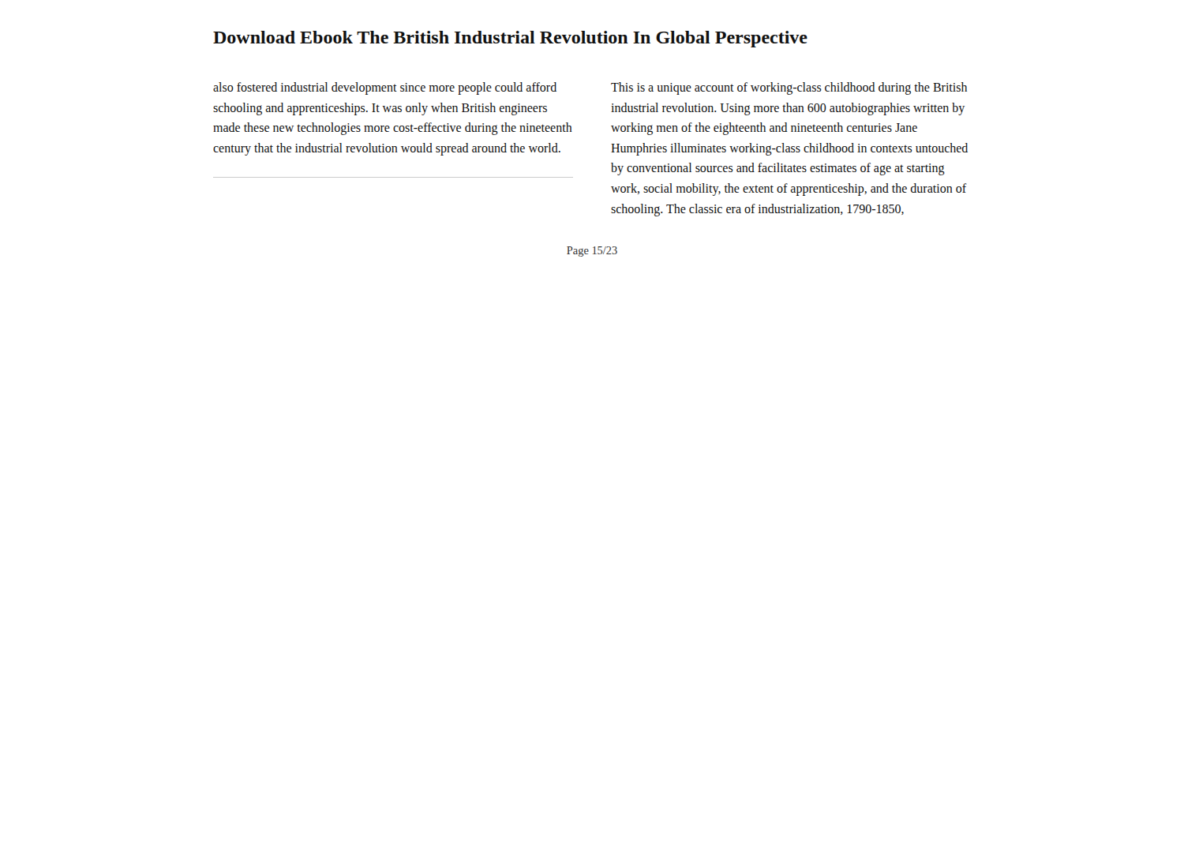Download Ebook The British Industrial Revolution In Global Perspective
also fostered industrial development since more people could afford schooling and apprenticeships. It was only when British engineers made these new technologies more cost-effective during the nineteenth century that the industrial revolution would spread around the world.
This is a unique account of working-class childhood during the British industrial revolution. Using more than 600 autobiographies written by working men of the eighteenth and nineteenth centuries Jane Humphries illuminates working-class childhood in contexts untouched by conventional sources and facilitates estimates of age at starting work, social mobility, the extent of apprenticeship, and the duration of schooling. The classic era of industrialization, 1790-1850,
Page 15/23